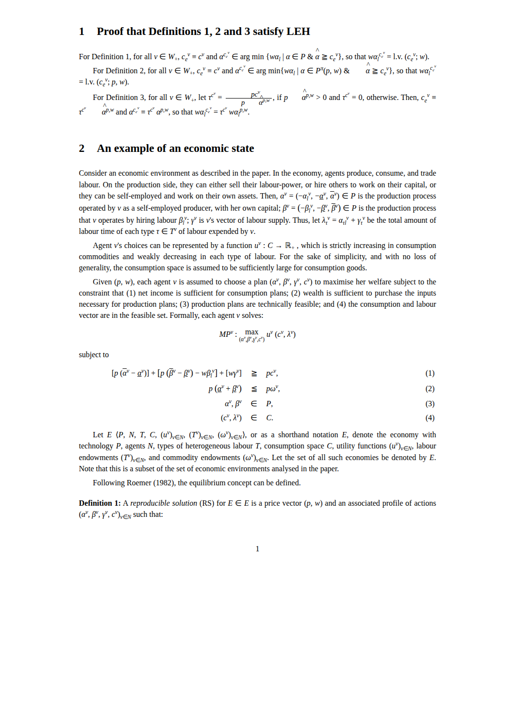1 Proof that Definitions 1, 2 and 3 satisfy LEH
For Definition 1, for all ν ∈ W+, ceν ≡ cν and αceν ∈ arg min {wαl | α ∈ P & α ≧ ceν}, so that wαlceν = l.v. (ceν; w).
For Definition 2, for all ν ∈ W+, ceν ≡ cν and αceν ∈ arg min{wαl | α ∈ Pπ(p, w) & α ≧ ceν}, so that wαlceν = l.v. (ceν; p, w).
For Definition 3, for all ν ∈ W+, let τcν = pcν pαp,w, if pαp,w > 0 and τcν = 0, otherwise. Then, ceν ≡ τcν αp,w and αceν ≡ τcν αp,w, so that wαlceν = τcν wαlp,w.
2 An example of an economic state
Consider an economic environment as described in the paper. In the economy, agents produce, consume, and trade labour. On the production side, they can either sell their labour-power, or hire others to work on their capital, or they can be self-employed and work on their own assets. Then, αν = (−αlν, −αν, αν) ∈ P is the production process operated by ν as a self-employed producer, with her own capital; βν = (−βlν, −βν, βν) ∈ P is the production process that ν operates by hiring labour βlν; γν is ν's vector of labour supply. Thus, let λτν = ατlν + γτν be the total amount of labour time of each type τ ∈ Tν of labour expended by ν.
Agent ν's choices can be represented by a function uν : C → ℝ+ , which is strictly increasing in consumption commodities and weakly decreasing in each type of labour. For the sake of simplicity, and with no loss of generality, the consumption space is assumed to be sufficiently large for consumption goods.
Given (p, w), each agent ν is assumed to choose a plan (αν, βν, γν, cν) to maximise her welfare subject to the constraint that (1) net income is sufficient for consumption plans; (2) wealth is sufficient to purchase the inputs necessary for production plans; (3) production plans are technically feasible; and (4) the consumption and labour vector are in the feasible set. Formally, each agent ν solves:
MPν : max(αν,βν,γν,cν) uν (cν, λν)
subject to
| [ p ( α ν − α ν )] + [ p ( β ν − β ν ) − wβ l ν ] + [ wγ ν ] | ≧ | pc ν , | (1) |
| p ( α ν + β ν ) | ≦ | pω ν , | (2) |
| α ν , β ν | ∈ | P , | (3) |
| ( c ν , λ ν ) | ∈ | C . | (4) |
Let E ⟨P, N, T, C, (uν)ν∈N, (Tν)ν∈N, (ων)ν∈N⟩, or as a shorthand notation E, denote the economy with technology P, agents N, types of heterogeneous labour T, consumption space C, utility functions (uν)ν∈N, labour endowments (Tν)ν∈N, and commodity endowments (ων)ν∈N. Let the set of all such economies be denoted by E. Note that this is a subset of the set of economic environments analysed in the paper.
Following Roemer (1982), the equilibrium concept can be defined.
Definition 1: A reproducible solution (RS) for E ∈ E is a price vector (p, w) and an associated profile of actions (αν, βν, γν, cν)ν∈N such that:
1